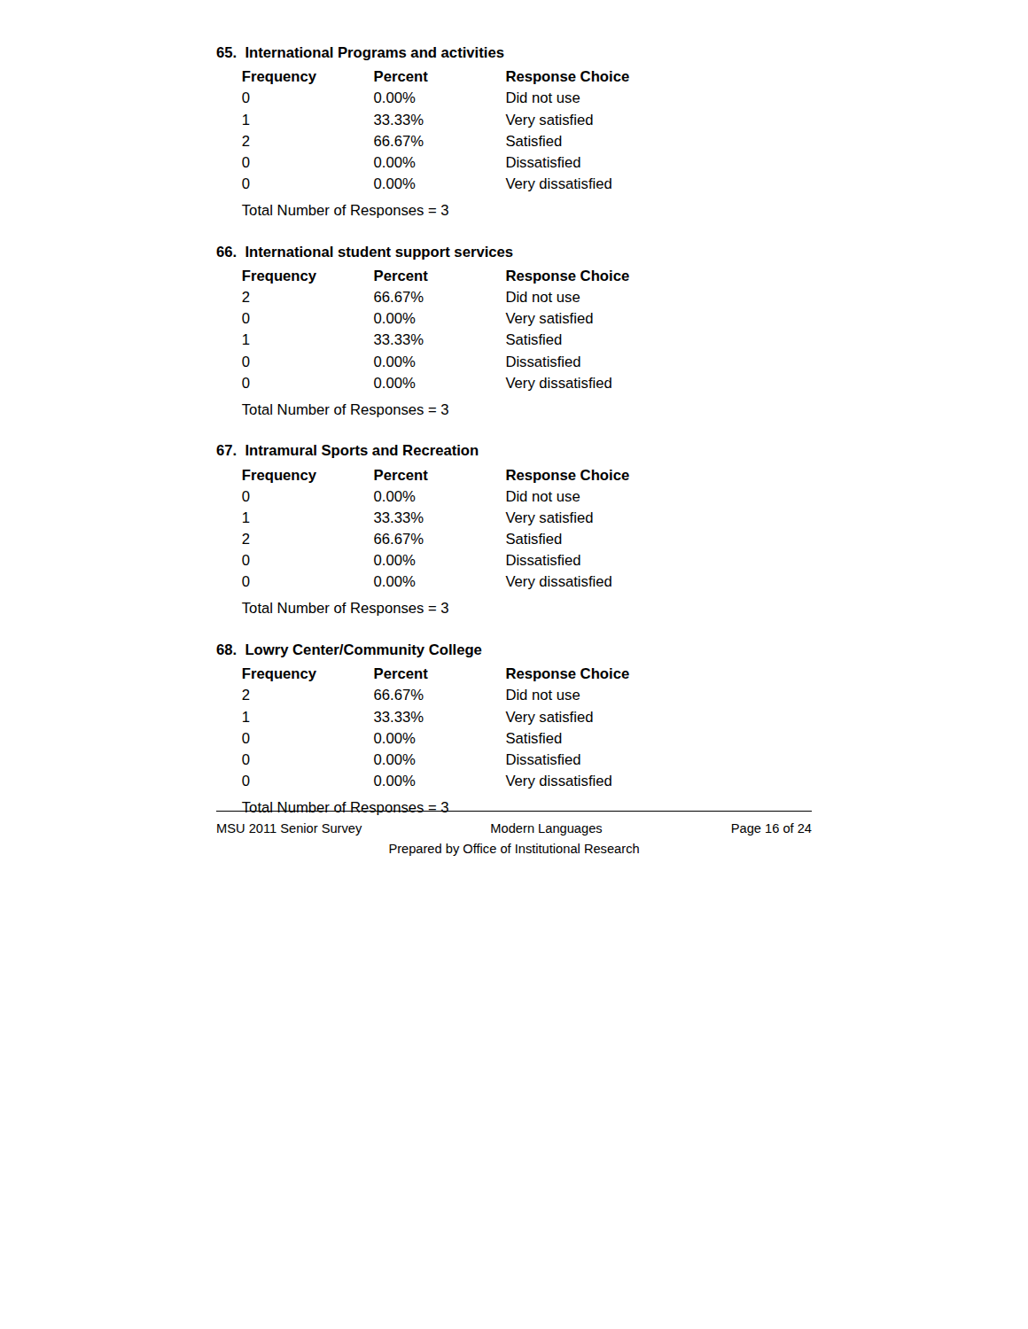65. International Programs and activities
| Frequency | Percent | Response Choice |
| --- | --- | --- |
| 0 | 0.00% | Did not use |
| 1 | 33.33% | Very satisfied |
| 2 | 66.67% | Satisfied |
| 0 | 0.00% | Dissatisfied |
| 0 | 0.00% | Very dissatisfied |
Total Number of Responses = 3
66. International student support services
| Frequency | Percent | Response Choice |
| --- | --- | --- |
| 2 | 66.67% | Did not use |
| 0 | 0.00% | Very satisfied |
| 1 | 33.33% | Satisfied |
| 0 | 0.00% | Dissatisfied |
| 0 | 0.00% | Very dissatisfied |
Total Number of Responses = 3
67. Intramural Sports and Recreation
| Frequency | Percent | Response Choice |
| --- | --- | --- |
| 0 | 0.00% | Did not use |
| 1 | 33.33% | Very satisfied |
| 2 | 66.67% | Satisfied |
| 0 | 0.00% | Dissatisfied |
| 0 | 0.00% | Very dissatisfied |
Total Number of Responses = 3
68. Lowry Center/Community College
| Frequency | Percent | Response Choice |
| --- | --- | --- |
| 2 | 66.67% | Did not use |
| 1 | 33.33% | Very satisfied |
| 0 | 0.00% | Satisfied |
| 0 | 0.00% | Dissatisfied |
| 0 | 0.00% | Very dissatisfied |
Total Number of Responses = 3
MSU 2011 Senior Survey
Modern Languages
Page 16 of 24
Prepared by Office of Institutional Research